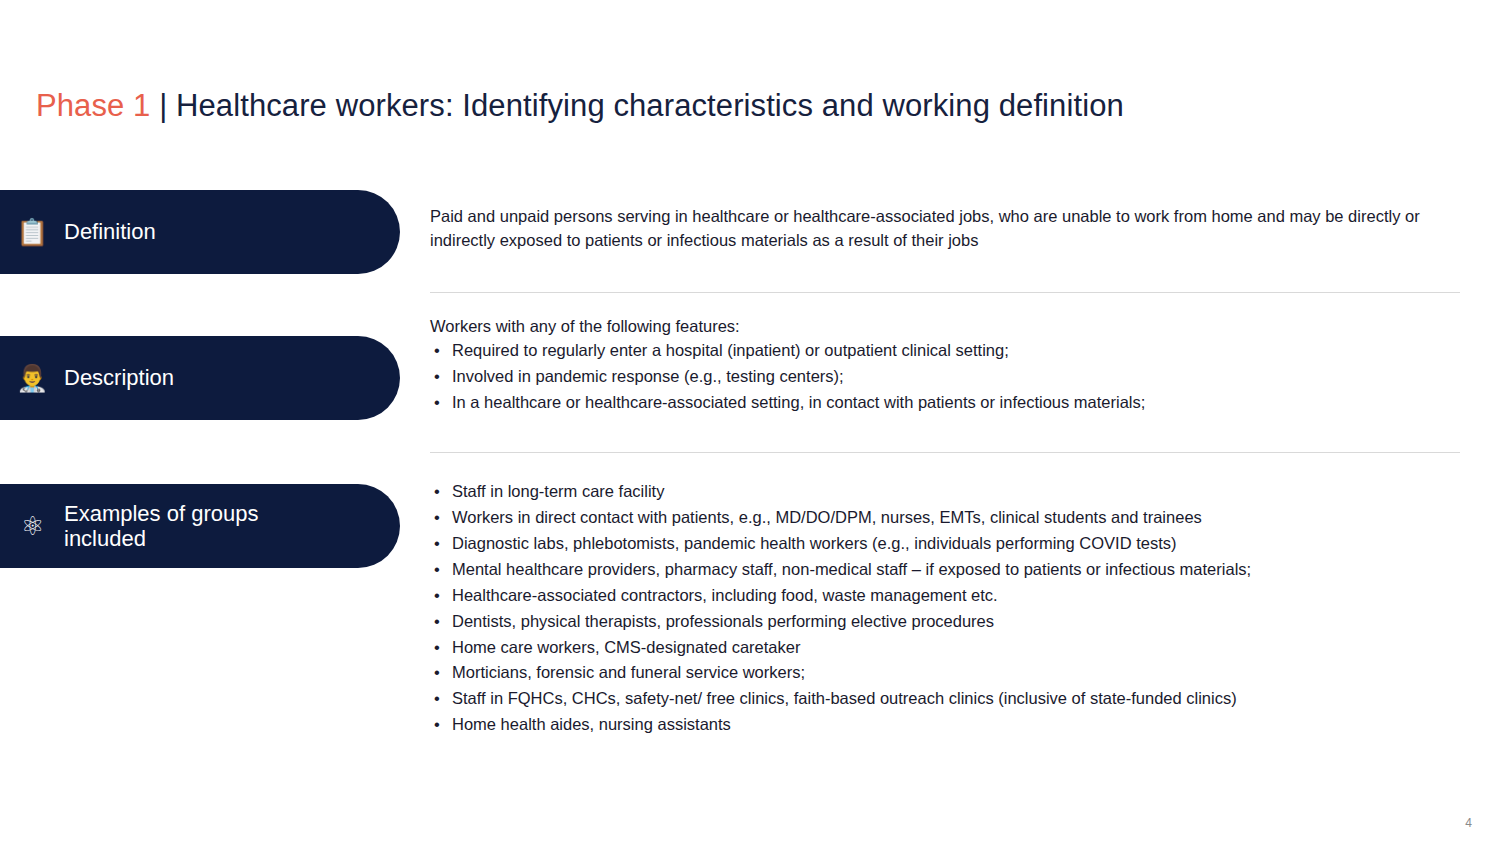Phase 1 | Healthcare workers: Identifying characteristics and working definition
📋
Definition
Paid and unpaid persons serving in healthcare or healthcare-associated jobs, who are unable to work from home and may be directly or indirectly exposed to patients or infectious materials as a result of their jobs
👨‍⚕️
Description
Workers with any of the following features:
Required to regularly enter a hospital (inpatient) or outpatient clinical setting;
Involved in pandemic response (e.g., testing centers);
In a healthcare or healthcare-associated setting, in contact with patients or infectious materials;
⚛
Examples of groups
included
Staff in long-term care facility
Workers in direct contact with patients, e.g., MD/DO/DPM, nurses, EMTs, clinical students and trainees
Diagnostic labs, phlebotomists, pandemic health workers (e.g., individuals performing COVID tests)
Mental healthcare providers, pharmacy staff, non-medical staff – if exposed to patients or infectious materials;
Healthcare-associated contractors, including food, waste management etc.
Dentists, physical therapists, professionals performing elective procedures
Home care workers, CMS-designated caretaker
Morticians, forensic and funeral service workers;
Staff in FQHCs, CHCs, safety-net/ free clinics, faith-based outreach clinics (inclusive of state-funded clinics)
Home health aides, nursing assistants
4